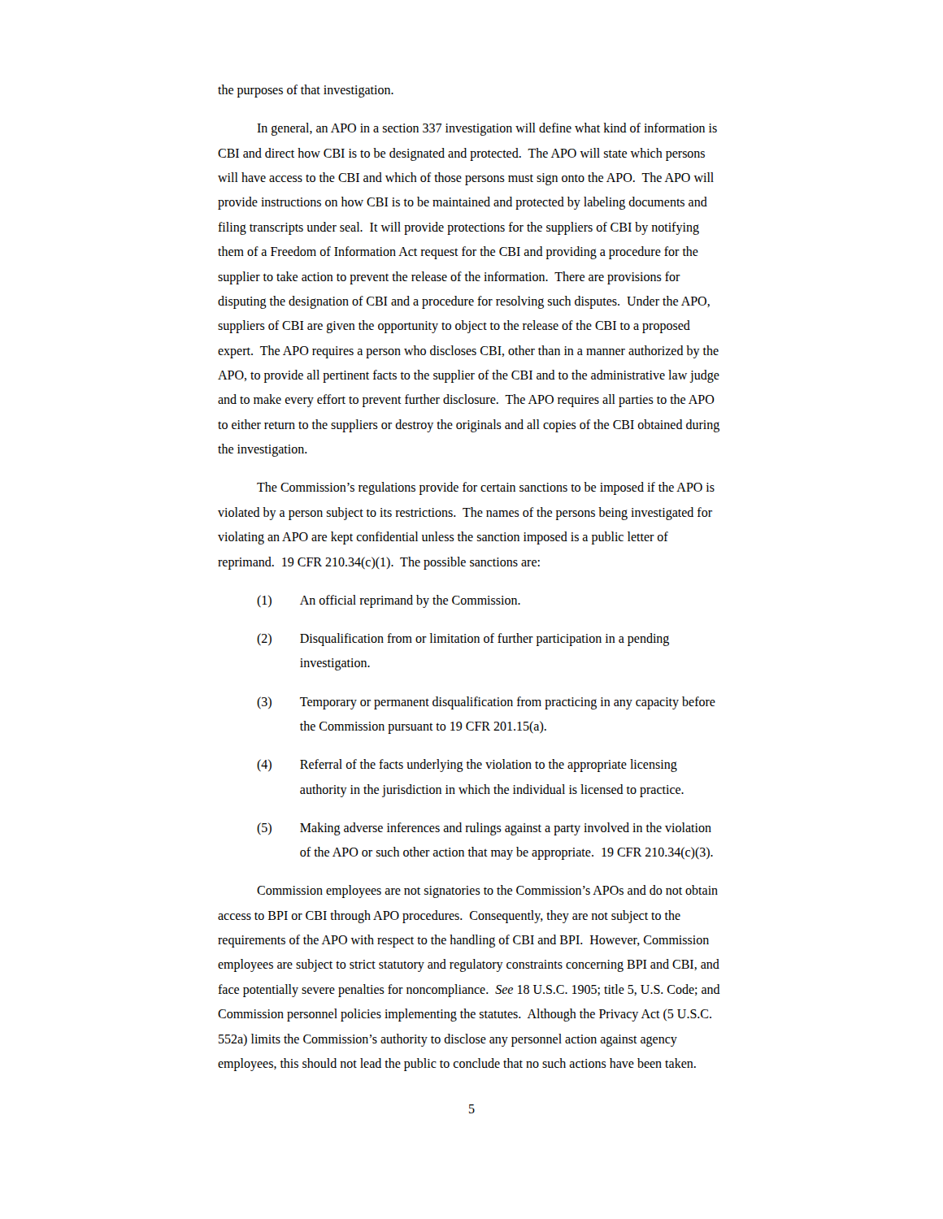the purposes of that investigation.
In general, an APO in a section 337 investigation will define what kind of information is CBI and direct how CBI is to be designated and protected. The APO will state which persons will have access to the CBI and which of those persons must sign onto the APO. The APO will provide instructions on how CBI is to be maintained and protected by labeling documents and filing transcripts under seal. It will provide protections for the suppliers of CBI by notifying them of a Freedom of Information Act request for the CBI and providing a procedure for the supplier to take action to prevent the release of the information. There are provisions for disputing the designation of CBI and a procedure for resolving such disputes. Under the APO, suppliers of CBI are given the opportunity to object to the release of the CBI to a proposed expert. The APO requires a person who discloses CBI, other than in a manner authorized by the APO, to provide all pertinent facts to the supplier of the CBI and to the administrative law judge and to make every effort to prevent further disclosure. The APO requires all parties to the APO to either return to the suppliers or destroy the originals and all copies of the CBI obtained during the investigation.
The Commission’s regulations provide for certain sanctions to be imposed if the APO is violated by a person subject to its restrictions. The names of the persons being investigated for violating an APO are kept confidential unless the sanction imposed is a public letter of reprimand. 19 CFR 210.34(c)(1). The possible sanctions are:
(1) An official reprimand by the Commission.
(2) Disqualification from or limitation of further participation in a pending investigation.
(3) Temporary or permanent disqualification from practicing in any capacity before the Commission pursuant to 19 CFR 201.15(a).
(4) Referral of the facts underlying the violation to the appropriate licensing authority in the jurisdiction in which the individual is licensed to practice.
(5) Making adverse inferences and rulings against a party involved in the violation of the APO or such other action that may be appropriate. 19 CFR 210.34(c)(3).
Commission employees are not signatories to the Commission’s APOs and do not obtain access to BPI or CBI through APO procedures. Consequently, they are not subject to the requirements of the APO with respect to the handling of CBI and BPI. However, Commission employees are subject to strict statutory and regulatory constraints concerning BPI and CBI, and face potentially severe penalties for noncompliance. See 18 U.S.C. 1905; title 5, U.S. Code; and Commission personnel policies implementing the statutes. Although the Privacy Act (5 U.S.C. 552a) limits the Commission’s authority to disclose any personnel action against agency employees, this should not lead the public to conclude that no such actions have been taken.
5